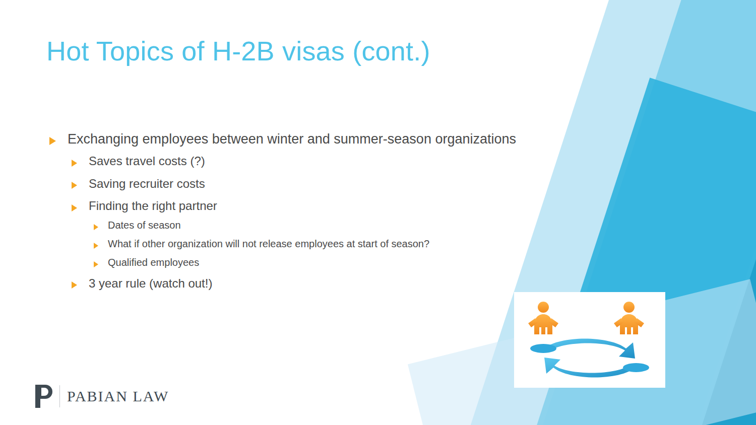Hot Topics of H-2B visas (cont.)
Exchanging employees between winter and summer-season organizations
Saves travel costs (?)
Saving recruiter costs
Finding the right partner
Dates of season
What if other organization will not release employees at start of season?
Qualified employees
3 year rule (watch out!)
PABIAN LAW